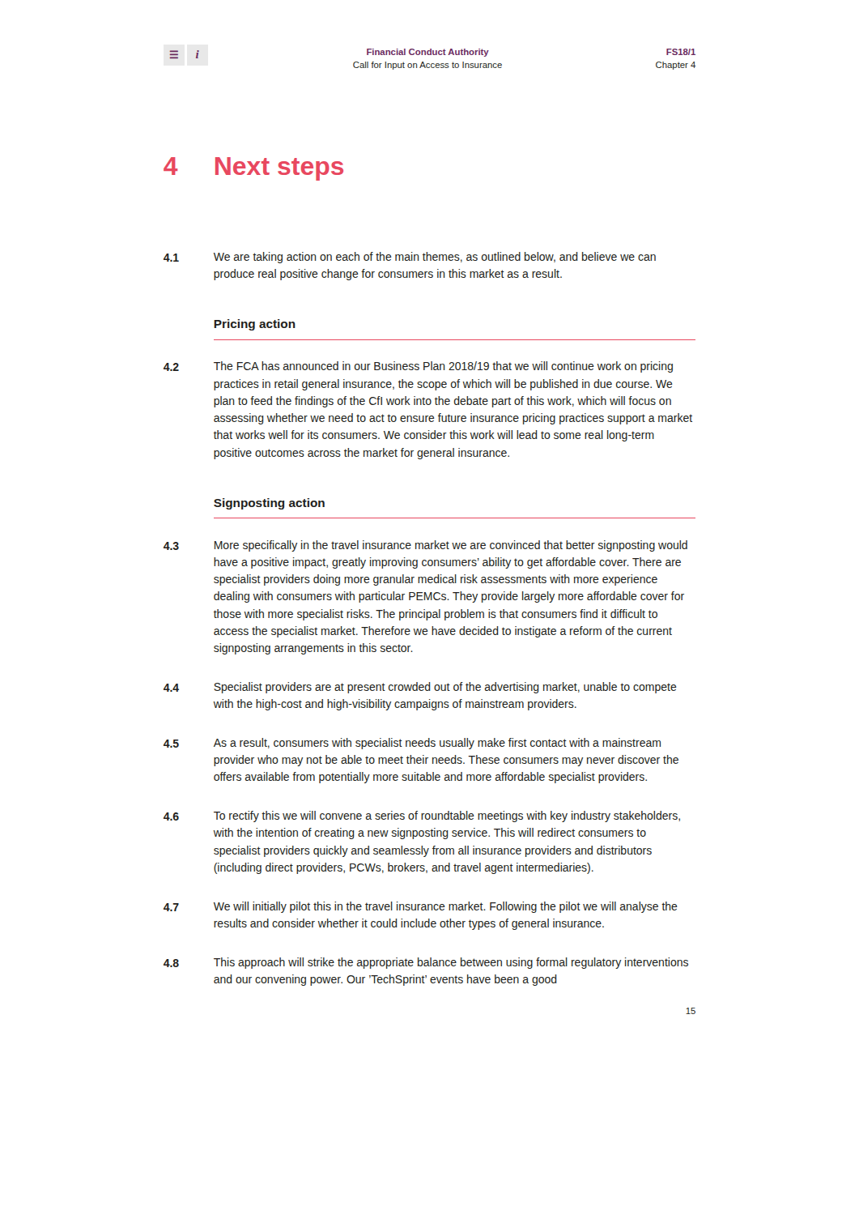☰
i
Financial Conduct Authority
Call for Input on Access to Insurance
FS18/1
Chapter 4
4
Next steps
4.1
We are taking action on each of the main themes, as outlined below, and believe we can produce real positive change for consumers in this market as a result.
Pricing action
4.2
The FCA has announced in our Business Plan 2018/19 that we will continue work on pricing practices in retail general insurance, the scope of which will be published in due course. We plan to feed the findings of the CfI work into the debate part of this work, which will focus on assessing whether we need to act to ensure future insurance pricing practices support a market that works well for its consumers. We consider this work will lead to some real long-term positive outcomes across the market for general insurance.
Signposting action
4.3
More specifically in the travel insurance market we are convinced that better signposting would have a positive impact, greatly improving consumers’ ability to get affordable cover. There are specialist providers doing more granular medical risk assessments with more experience dealing with consumers with particular PEMCs. They provide largely more affordable cover for those with more specialist risks. The principal problem is that consumers find it difficult to access the specialist market. Therefore we have decided to instigate a reform of the current signposting arrangements in this sector.
4.4
Specialist providers are at present crowded out of the advertising market, unable to compete with the high-cost and high-visibility campaigns of mainstream providers.
4.5
As a result, consumers with specialist needs usually make first contact with a mainstream provider who may not be able to meet their needs. These consumers may never discover the offers available from potentially more suitable and more affordable specialist providers.
4.6
To rectify this we will convene a series of roundtable meetings with key industry stakeholders, with the intention of creating a new signposting service. This will redirect consumers to specialist providers quickly and seamlessly from all insurance providers and distributors (including direct providers, PCWs, brokers, and travel agent intermediaries).
4.7
We will initially pilot this in the travel insurance market. Following the pilot we will analyse the results and consider whether it could include other types of general insurance.
4.8
This approach will strike the appropriate balance between using formal regulatory interventions and our convening power. Our ’TechSprint’ events have been a good
15